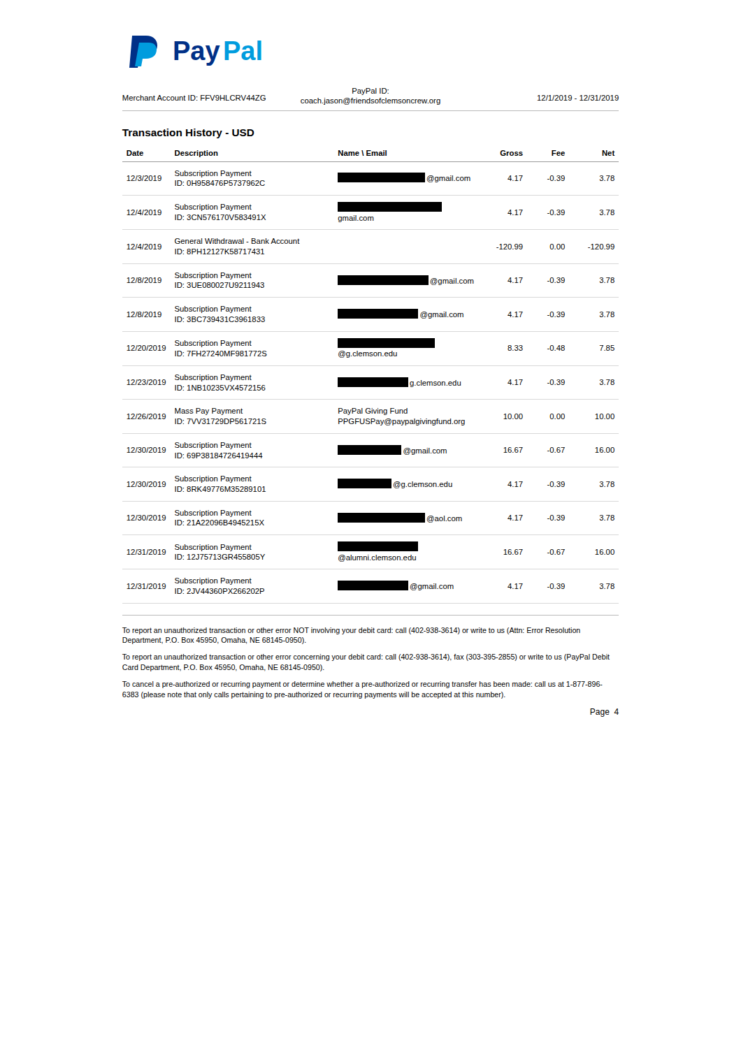Pay Pal
Merchant Account ID: FFV9HLCRV44ZG
PayPal ID:
coach.jason@friendsofclemsoncrew.org
12/1/2019 - 12/31/2019
Transaction History - USD
| Date | Description | Name \ Email | Gross | Fee | Net |
| --- | --- | --- | --- | --- | --- |
| 12/3/2019 | Subscription Payment ID: 0H958476P5737962C | @gmail.com | 4.17 | -0.39 | 3.78 |
| 12/4/2019 | Subscription Payment ID: 3CN576170V583491X | gmail.com | 4.17 | -0.39 | 3.78 |
| 12/4/2019 | General Withdrawal - Bank Account ID: 8PH12127K58717431 | | -120.99 | 0.00 | -120.99 |
| 12/8/2019 | Subscription Payment ID: 3UE080027U9211943 | @gmail.com | 4.17 | -0.39 | 3.78 |
| 12/8/2019 | Subscription Payment ID: 3BC739431C3961833 | @gmail.com | 4.17 | -0.39 | 3.78 |
| 12/20/2019 | Subscription Payment ID: 7FH27240MF981772S | @g.clemson.edu | 8.33 | -0.48 | 7.85 |
| 12/23/2019 | Subscription Payment ID: 1NB10235VX4572156 | g.clemson.edu | 4.17 | -0.39 | 3.78 |
| 12/26/2019 | Mass Pay Payment ID: 7VV31729DP561721S | PayPal Giving Fund PPGFUSPay@paypalgivingfund.org | 10.00 | 0.00 | 10.00 |
| 12/30/2019 | Subscription Payment ID: 69P38184726419444 | @gmail.com | 16.67 | -0.67 | 16.00 |
| 12/30/2019 | Subscription Payment ID: 8RK49776M35289101 | @g.clemson.edu | 4.17 | -0.39 | 3.78 |
| 12/30/2019 | Subscription Payment ID: 21A22096B4945215X | @aol.com | 4.17 | -0.39 | 3.78 |
| 12/31/2019 | Subscription Payment ID: 12J75713GR455805Y | @alumni.clemson.edu | 16.67 | -0.67 | 16.00 |
| 12/31/2019 | Subscription Payment ID: 2JV44360PX266202P | @gmail.com | 4.17 | -0.39 | 3.78 |
To report an unauthorized transaction or other error NOT involving your debit card: call (402-938-3614) or write to us (Attn: Error Resolution Department, P.O. Box 45950, Omaha, NE 68145-0950).
To report an unauthorized transaction or other error concerning your debit card: call (402-938-3614), fax (303-395-2855) or write to us (PayPal Debit Card Department, P.O. Box 45950, Omaha, NE 68145-0950).
To cancel a pre-authorized or recurring payment or determine whether a pre-authorized or recurring transfer has been made: call us at 1-877-896-6383 (please note that only calls pertaining to pre-authorized or recurring payments will be accepted at this number).
Page 4